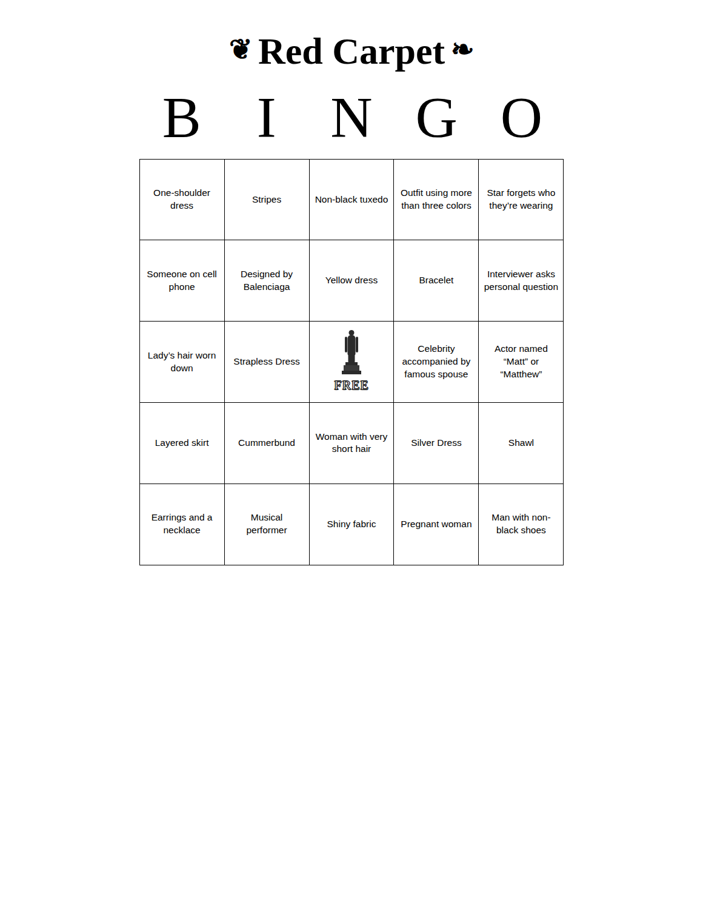❦Red Carpet❧
BINGO
| One-shoulder dress | Stripes | Non-black tuxedo | Outfit using more than three colors | Star forgets who they’re wearing |
| Someone on cell phone | Designed by Balenciaga | Yellow dress | Bracelet | Interviewer asks personal question |
| Lady’s hair worn down | Strapless Dress | FREE | Celebrity accompanied by famous spouse | Actor named “Matt” or “Matthew” |
| Layered skirt | Cummerbund | Woman with very short hair | Silver Dress | Shawl |
| Earrings and a necklace | Musical performer | Shiny fabric | Pregnant woman | Man with non-black shoes |